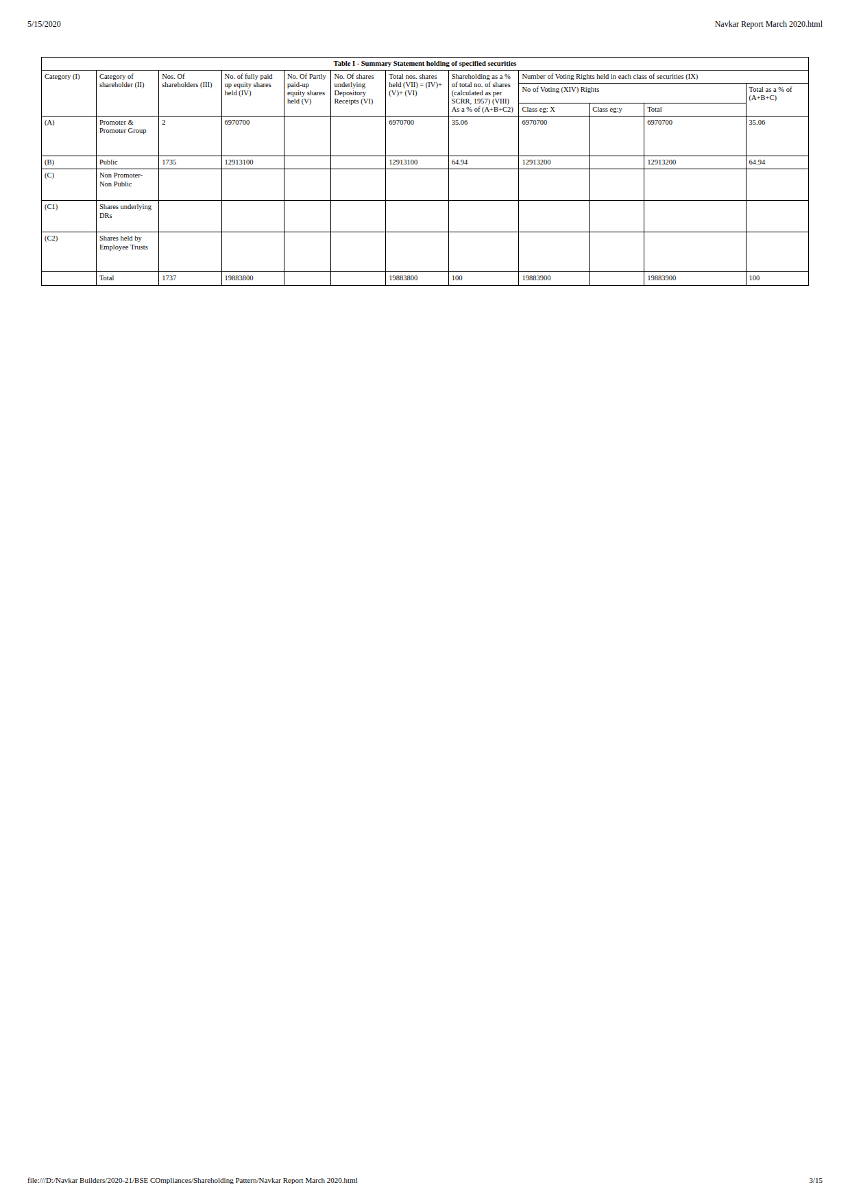5/15/2020
Navkar Report March 2020.html
| Table I - Summary Statement holding of specified securities |
| Category (I) | Category of shareholder (II) | Nos. Of shareholders (III) | No. of fully paid up equity shares held (IV) | No. Of Partly paid-up equity shares held (V) | No. Of shares underlying Depository Receipts (VI) | Total nos. shares held (VII) = (IV)+ (V)+ (VI) | Shareholding as a % of total no. of shares (calculated as per SCRR, 1957) (VIII) As a % of (A+B+C2) | Number of Voting Rights held in each class of securities (IX) |
| No of Voting (XIV) Rights | Total as a % of (A+B+C) |
| Class eg: X | Class eg:y | Total |
| (A) | Promoter & Promoter Group | 2 | 6970700 | | | 6970700 | 35.06 | 6970700 | | 6970700 | 35.06 |
| (B) | Public | 1735 | 12913100 | | | 12913100 | 64.94 | 12913200 | | 12913200 | 64.94 |
| (C) | Non Promoter- Non Public | | | | | | | | | | |
| (C1) | Shares underlying DRs | | | | | | | | | | |
| (C2) | Shares held by Employee Trusts | | | | | | | | | | |
| | Total | 1737 | 19883800 | | | 19883800 | 100 | 19883900 | | 19883900 | 100 |
file:///D:/Navkar Builders/2020-21/BSE COmpliances/Shareholding Pattern/Navkar Report March 2020.html
3/15